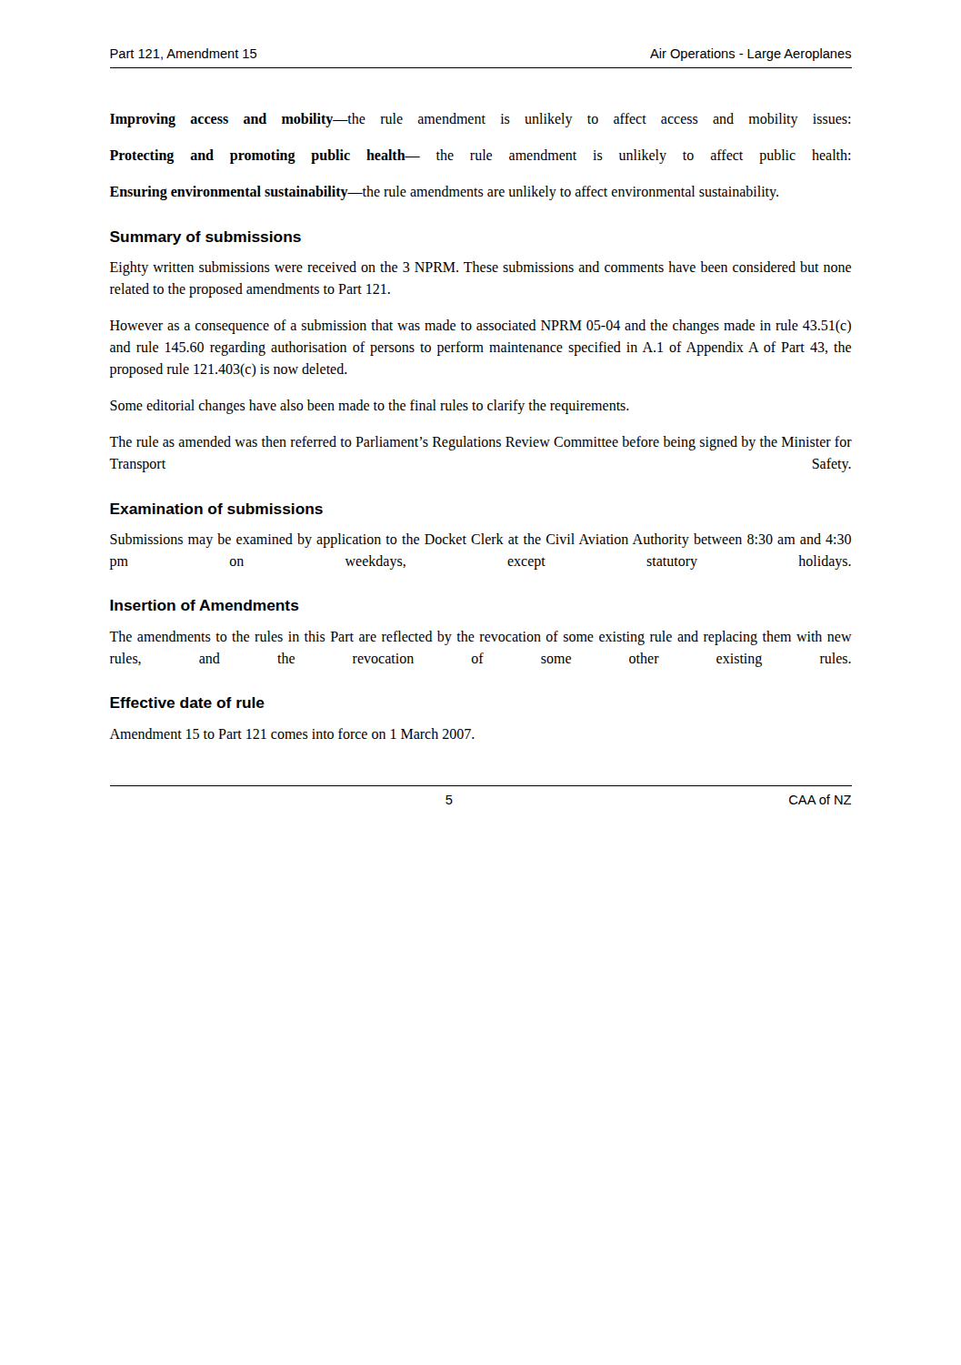Part 121, Amendment 15 Air Operations - Large Aeroplanes
Improving access and mobility—the rule amendment is unlikely to affect access and mobility issues:
Protecting and promoting public health— the rule amendment is unlikely to affect public health:
Ensuring environmental sustainability—the rule amendments are unlikely to affect environmental sustainability.
Summary of submissions
Eighty written submissions were received on the 3 NPRM. These submissions and comments have been considered but none related to the proposed amendments to Part 121.
However as a consequence of a submission that was made to associated NPRM 05-04 and the changes made in rule 43.51(c) and rule 145.60 regarding authorisation of persons to perform maintenance specified in A.1 of Appendix A of Part 43, the proposed rule 121.403(c) is now deleted.
Some editorial changes have also been made to the final rules to clarify the requirements.
The rule as amended was then referred to Parliament’s Regulations Review Committee before being signed by the Minister for Transport Safety.
Examination of submissions
Submissions may be examined by application to the Docket Clerk at the Civil Aviation Authority between 8:30 am and 4:30 pm on weekdays, except statutory holidays.
Insertion of Amendments
The amendments to the rules in this Part are reflected by the revocation of some existing rule and replacing them with new rules, and the revocation of some other existing rules.
Effective date of rule
Amendment 15 to Part 121 comes into force on 1 March 2007.
5 CAA of NZ